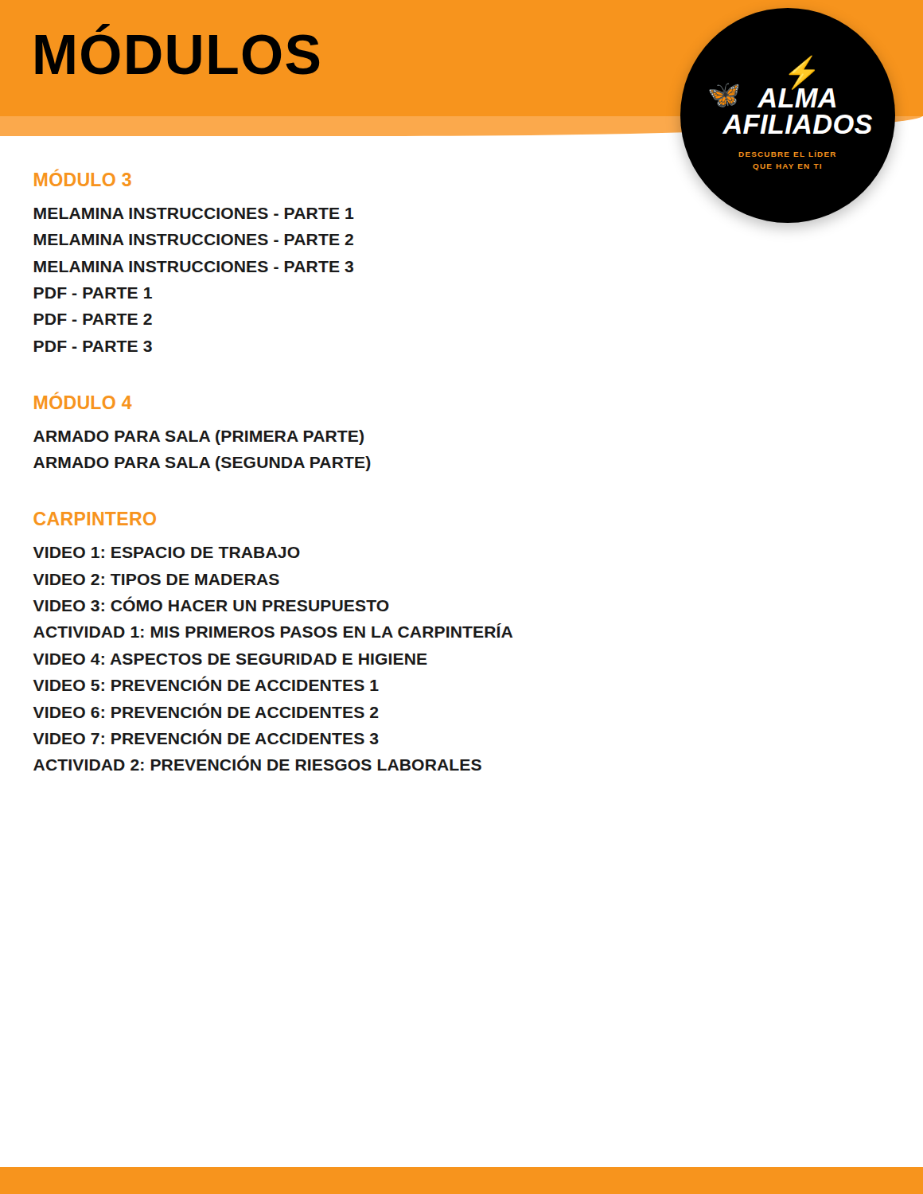MÓDULOS
⚡ 🦋 ALMA
AFILIADOS DESCUBRE EL LÍDER
QUE HAY EN TI
MÓDULO 3
MELAMINA INSTRUCCIONES - PARTE 1
MELAMINA INSTRUCCIONES - PARTE 2
MELAMINA INSTRUCCIONES - PARTE 3
PDF - PARTE 1
PDF - PARTE 2
PDF - PARTE 3
MÓDULO 4
ARMADO PARA SALA (PRIMERA PARTE)
ARMADO PARA SALA (SEGUNDA PARTE)
CARPINTERO
VIDEO 1: ESPACIO DE TRABAJO
VIDEO 2: TIPOS DE MADERAS
VIDEO 3: CÓMO HACER UN PRESUPUESTO
ACTIVIDAD 1: MIS PRIMEROS PASOS EN LA CARPINTERÍA
VIDEO 4: ASPECTOS DE SEGURIDAD E HIGIENE
VIDEO 5: PREVENCIÓN DE ACCIDENTES 1
VIDEO 6: PREVENCIÓN DE ACCIDENTES 2
VIDEO 7: PREVENCIÓN DE ACCIDENTES 3
ACTIVIDAD 2: PREVENCIÓN DE RIESGOS LABORALES